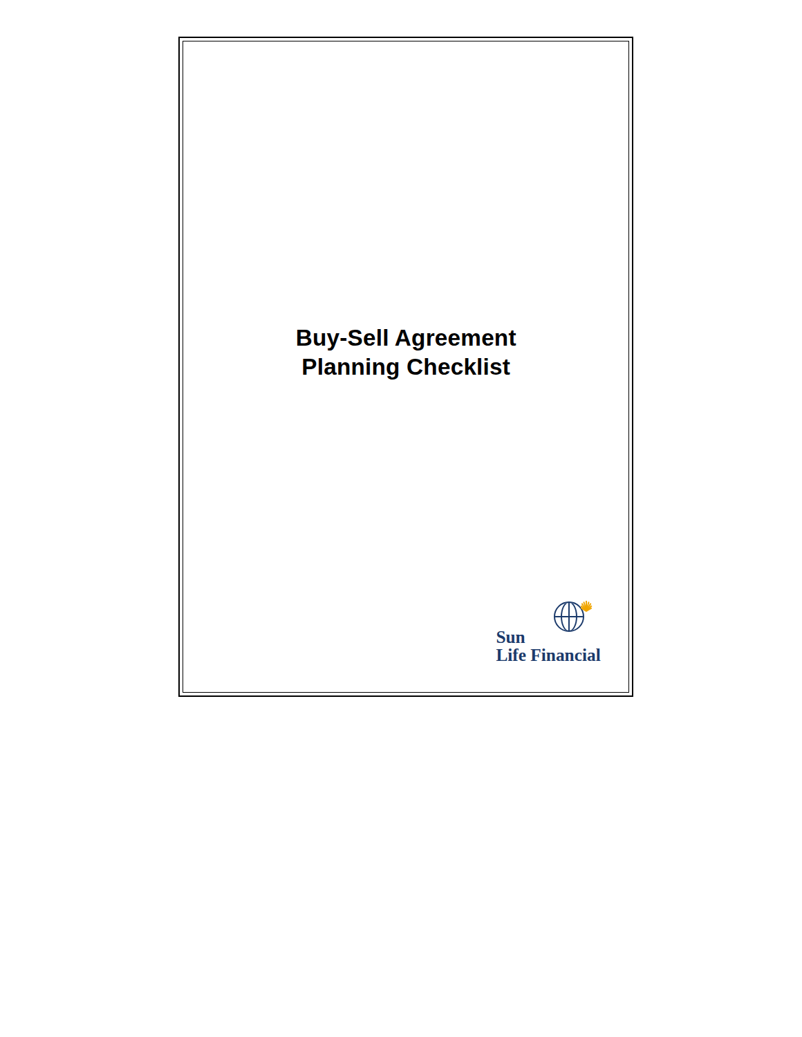Buy-Sell Agreement
Planning Checklist
Sun Life Financial